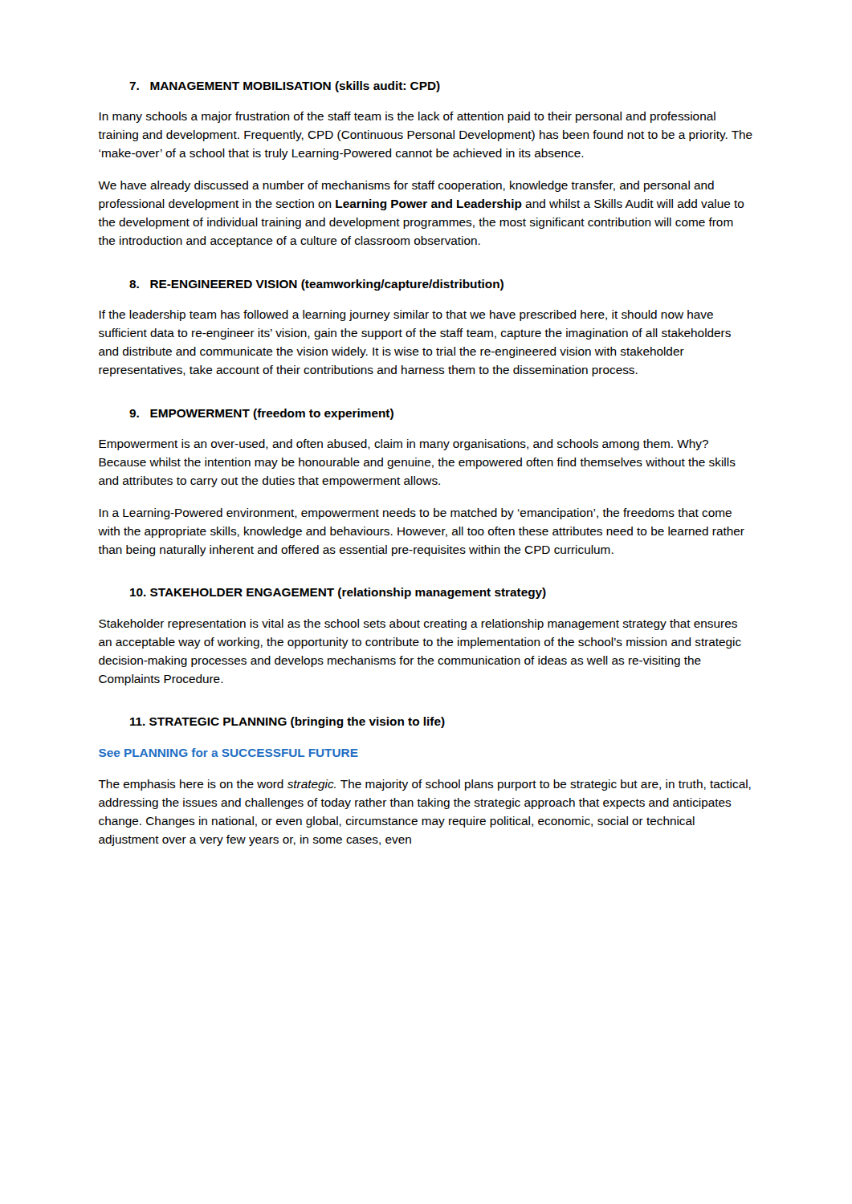7. MANAGEMENT MOBILISATION (skills audit: CPD)
In many schools a major frustration of the staff team is the lack of attention paid to their personal and professional training and development. Frequently, CPD (Continuous Personal Development) has been found not to be a priority. The ‘make-over’ of a school that is truly Learning-Powered cannot be achieved in its absence.
We have already discussed a number of mechanisms for staff cooperation, knowledge transfer, and personal and professional development in the section on Learning Power and Leadership and whilst a Skills Audit will add value to the development of individual training and development programmes, the most significant contribution will come from the introduction and acceptance of a culture of classroom observation.
8. RE-ENGINEERED VISION (teamworking/capture/distribution)
If the leadership team has followed a learning journey similar to that we have prescribed here, it should now have sufficient data to re-engineer its’ vision, gain the support of the staff team, capture the imagination of all stakeholders and distribute and communicate the vision widely. It is wise to trial the re-engineered vision with stakeholder representatives, take account of their contributions and harness them to the dissemination process.
9. EMPOWERMENT (freedom to experiment)
Empowerment is an over-used, and often abused, claim in many organisations, and schools among them. Why? Because whilst the intention may be honourable and genuine, the empowered often find themselves without the skills and attributes to carry out the duties that empowerment allows.
In a Learning-Powered environment, empowerment needs to be matched by ‘emancipation’, the freedoms that come with the appropriate skills, knowledge and behaviours. However, all too often these attributes need to be learned rather than being naturally inherent and offered as essential pre-requisites within the CPD curriculum.
10. STAKEHOLDER ENGAGEMENT (relationship management strategy)
Stakeholder representation is vital as the school sets about creating a relationship management strategy that ensures an acceptable way of working, the opportunity to contribute to the implementation of the school’s mission and strategic decision-making processes and develops mechanisms for the communication of ideas as well as re-visiting the Complaints Procedure.
11. STRATEGIC PLANNING (bringing the vision to life)
See PLANNING for a SUCCESSFUL FUTURE
The emphasis here is on the word strategic. The majority of school plans purport to be strategic but are, in truth, tactical, addressing the issues and challenges of today rather than taking the strategic approach that expects and anticipates change. Changes in national, or even global, circumstance may require political, economic, social or technical adjustment over a very few years or, in some cases, even